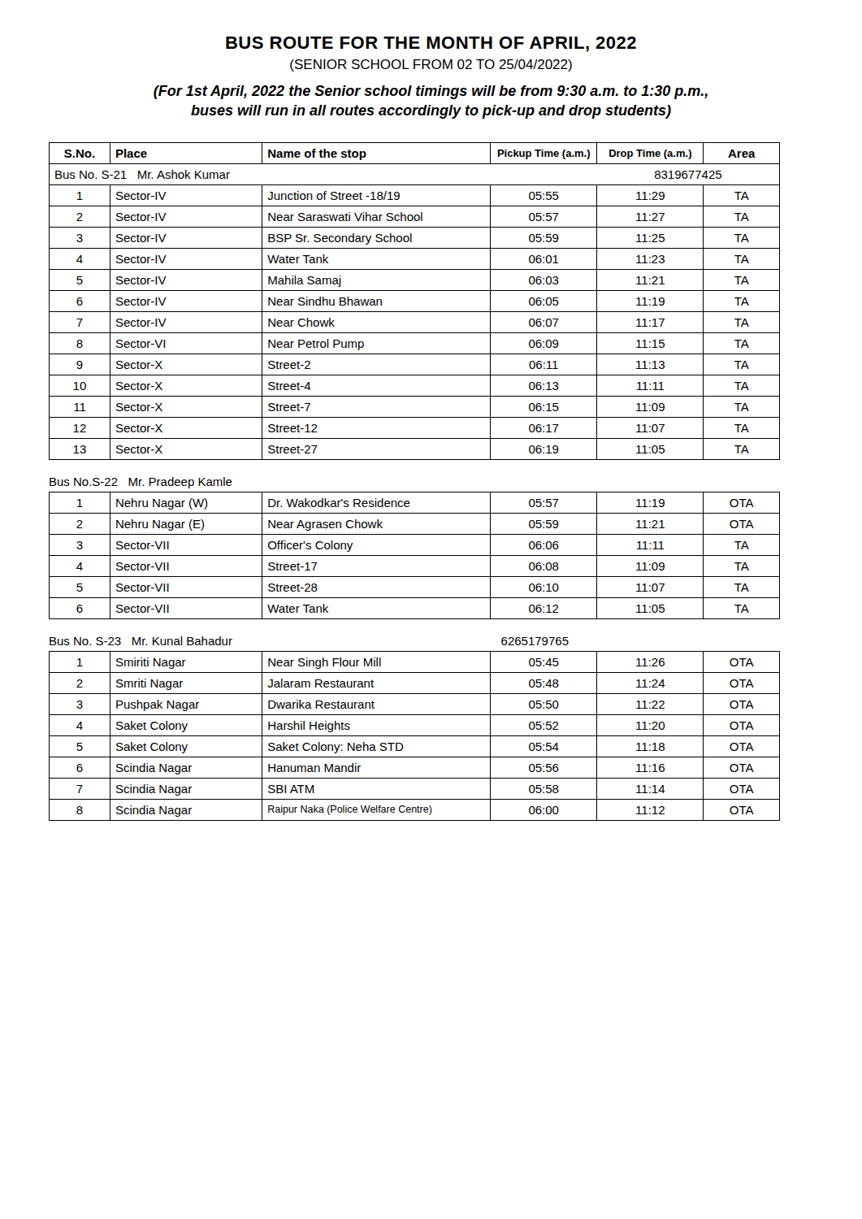BUS ROUTE FOR THE MONTH OF APRIL, 2022
(SENIOR SCHOOL FROM 02 TO 25/04/2022)
(For 1st April, 2022 the Senior school timings will be from 9:30 a.m. to 1:30 p.m.,
buses will run in all routes accordingly to pick-up and drop students)
| S.No. | Place | Name of the stop | Pickup Time (a.m.) | Drop Time (a.m.) | Area |
| --- | --- | --- | --- | --- | --- |
| Bus No. S-21 Mr. Ashok Kumar | 8319677425 |
| 1 | Sector-IV | Junction of Street -18/19 | 05:55 | 11:29 | TA |
| 2 | Sector-IV | Near Saraswati Vihar School | 05:57 | 11:27 | TA |
| 3 | Sector-IV | BSP Sr. Secondary School | 05:59 | 11:25 | TA |
| 4 | Sector-IV | Water Tank | 06:01 | 11:23 | TA |
| 5 | Sector-IV | Mahila Samaj | 06:03 | 11:21 | TA |
| 6 | Sector-IV | Near Sindhu Bhawan | 06:05 | 11:19 | TA |
| 7 | Sector-IV | Near Chowk | 06:07 | 11:17 | TA |
| 8 | Sector-VI | Near Petrol Pump | 06:09 | 11:15 | TA |
| 9 | Sector-X | Street-2 | 06:11 | 11:13 | TA |
| 10 | Sector-X | Street-4 | 06:13 | 11:11 | TA |
| 11 | Sector-X | Street-7 | 06:15 | 11:09 | TA |
| 12 | Sector-X | Street-12 | 06:17 | 11:07 | TA |
| 13 | Sector-X | Street-27 | 06:19 | 11:05 | TA |
Bus No.S-22 Mr. Pradeep Kamle
| 1 | Nehru Nagar (W) | Dr. Wakodkar's Residence | 05:57 | 11:19 | OTA |
| 2 | Nehru Nagar (E) | Near Agrasen Chowk | 05:59 | 11:21 | OTA |
| 3 | Sector-VII | Officer's Colony | 06:06 | 11:11 | TA |
| 4 | Sector-VII | Street-17 | 06:08 | 11:09 | TA |
| 5 | Sector-VII | Street-28 | 06:10 | 11:07 | TA |
| 6 | Sector-VII | Water Tank | 06:12 | 11:05 | TA |
Bus No. S-23 Mr. Kunal Bahadur 6265179765
| 1 | Smiriti Nagar | Near Singh Flour Mill | 05:45 | 11:26 | OTA |
| 2 | Smriti Nagar | Jalaram Restaurant | 05:48 | 11:24 | OTA |
| 3 | Pushpak Nagar | Dwarika Restaurant | 05:50 | 11:22 | OTA |
| 4 | Saket Colony | Harshil Heights | 05:52 | 11:20 | OTA |
| 5 | Saket Colony | Saket Colony: Neha STD | 05:54 | 11:18 | OTA |
| 6 | Scindia Nagar | Hanuman Mandir | 05:56 | 11:16 | OTA |
| 7 | Scindia Nagar | SBI ATM | 05:58 | 11:14 | OTA |
| 8 | Scindia Nagar | Raipur Naka (Police Welfare Centre) | 06:00 | 11:12 | OTA |